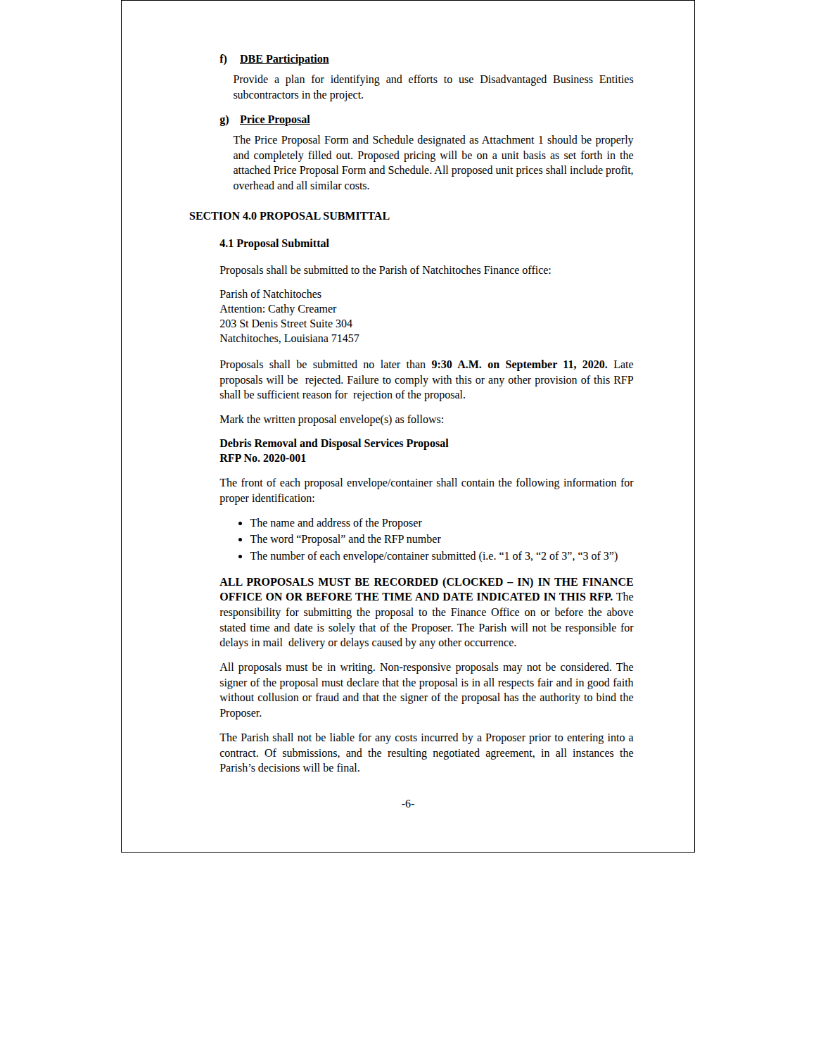f) DBE Participation
Provide a plan for identifying and efforts to use Disadvantaged Business Entities subcontractors in the project.
g) Price Proposal
The Price Proposal Form and Schedule designated as Attachment 1 should be properly and completely filled out. Proposed pricing will be on a unit basis as set forth in the attached Price Proposal Form and Schedule. All proposed unit prices shall include profit, overhead and all similar costs.
SECTION 4.0 PROPOSAL SUBMITTAL
4.1 Proposal Submittal
Proposals shall be submitted to the Parish of Natchitoches Finance office:
Parish of Natchitoches
Attention: Cathy Creamer
203 St Denis Street Suite 304
Natchitoches, Louisiana 71457
Proposals shall be submitted no later than 9:30 A.M. on September 11, 2020. Late proposals will be rejected. Failure to comply with this or any other provision of this RFP shall be sufficient reason for rejection of the proposal.
Mark the written proposal envelope(s) as follows:
Debris Removal and Disposal Services Proposal
RFP No. 2020-001
The front of each proposal envelope/container shall contain the following information for proper identification:
The name and address of the Proposer
The word “Proposal” and the RFP number
The number of each envelope/container submitted (i.e. “1 of 3, “2 of 3”, “3 of 3”)
ALL PROPOSALS MUST BE RECORDED (CLOCKED – IN) IN THE FINANCE OFFICE ON OR BEFORE THE TIME AND DATE INDICATED IN THIS RFP. The responsibility for submitting the proposal to the Finance Office on or before the above stated time and date is solely that of the Proposer. The Parish will not be responsible for delays in mail delivery or delays caused by any other occurrence.
All proposals must be in writing. Non-responsive proposals may not be considered. The signer of the proposal must declare that the proposal is in all respects fair and in good faith without collusion or fraud and that the signer of the proposal has the authority to bind the Proposer.
The Parish shall not be liable for any costs incurred by a Proposer prior to entering into a contract. Of submissions, and the resulting negotiated agreement, in all instances the Parish’s decisions will be final.
-6-